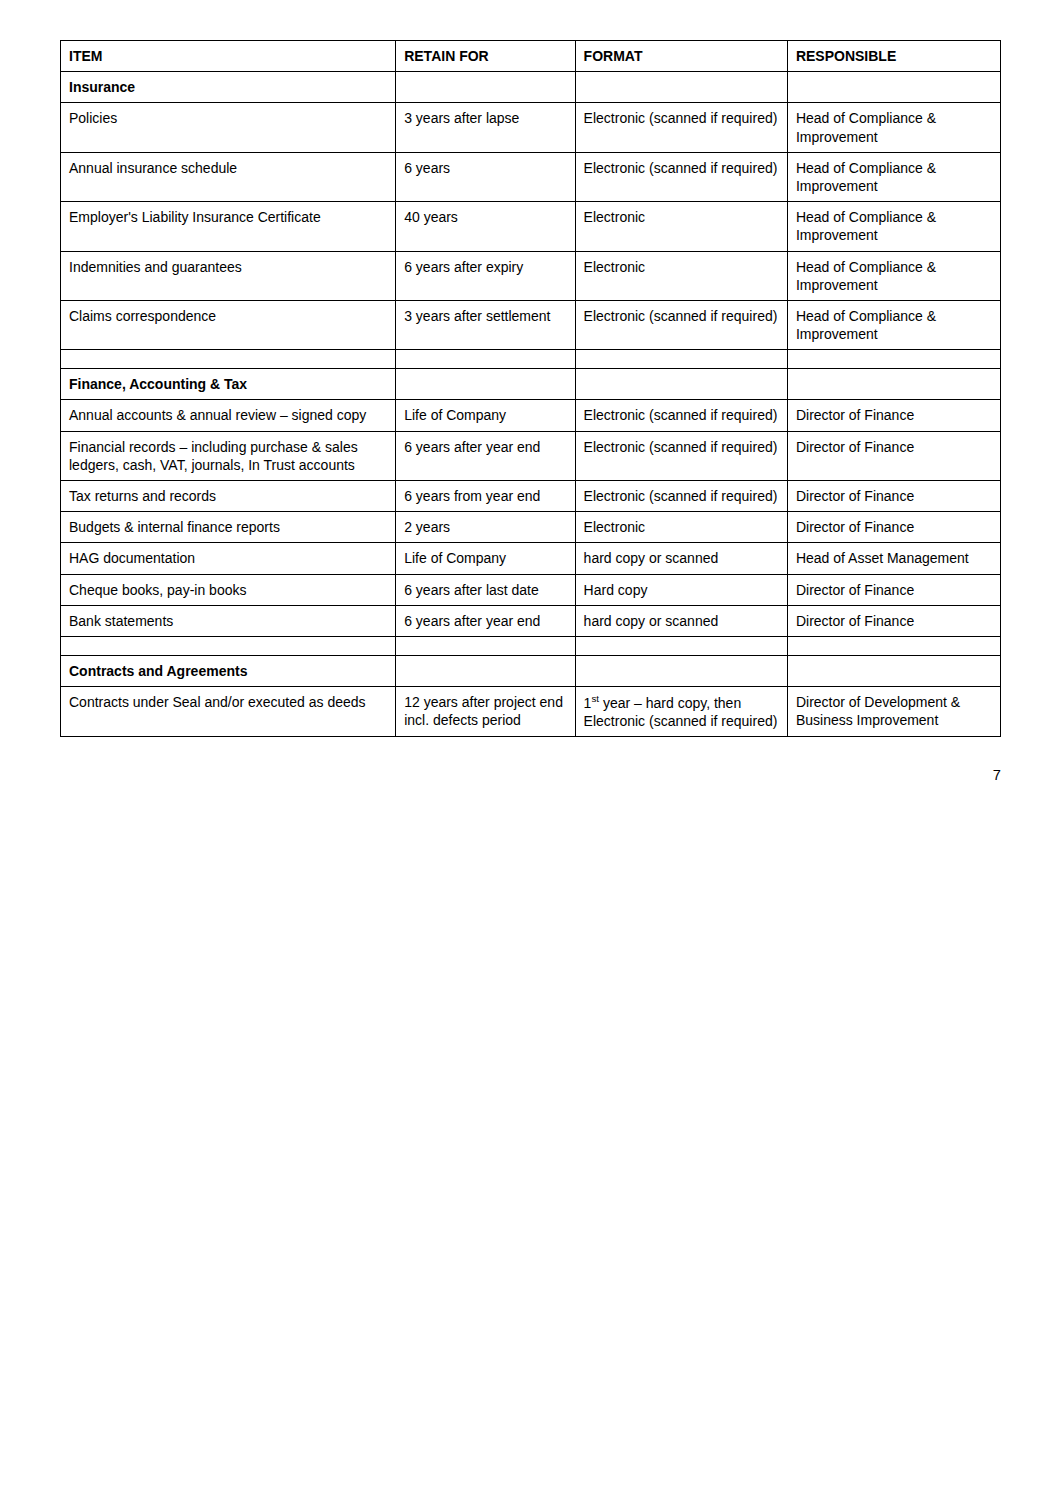| ITEM | RETAIN FOR | FORMAT | RESPONSIBLE |
| --- | --- | --- | --- |
| Insurance | | | |
| Policies | 3 years after lapse | Electronic (scanned if required) | Head of Compliance & Improvement |
| Annual insurance schedule | 6 years | Electronic (scanned if required) | Head of Compliance & Improvement |
| Employer's Liability Insurance Certificate | 40 years | Electronic | Head of Compliance & Improvement |
| Indemnities and guarantees | 6 years after expiry | Electronic | Head of Compliance & Improvement |
| Claims correspondence | 3 years after settlement | Electronic (scanned if required) | Head of Compliance & Improvement |
| Finance, Accounting & Tax | | | |
| Annual accounts & annual review – signed copy | Life of Company | Electronic (scanned if required) | Director of Finance |
| Financial records – including purchase & sales ledgers, cash, VAT, journals, In Trust accounts | 6 years after year end | Electronic (scanned if required) | Director of Finance |
| Tax returns and records | 6 years from year end | Electronic (scanned if required) | Director of Finance |
| Budgets & internal finance reports | 2 years | Electronic | Director of Finance |
| HAG documentation | Life of Company | hard copy or scanned | Head of Asset Management |
| Cheque books, pay-in books | 6 years after last date | Hard copy | Director of Finance |
| Bank statements | 6 years after year end | hard copy or scanned | Director of Finance |
| Contracts and Agreements | | | |
| Contracts under Seal and/or executed as deeds | 12 years after project end incl. defects period | 1 st year – hard copy, then Electronic (scanned if required) | Director of Development & Business Improvement |
7